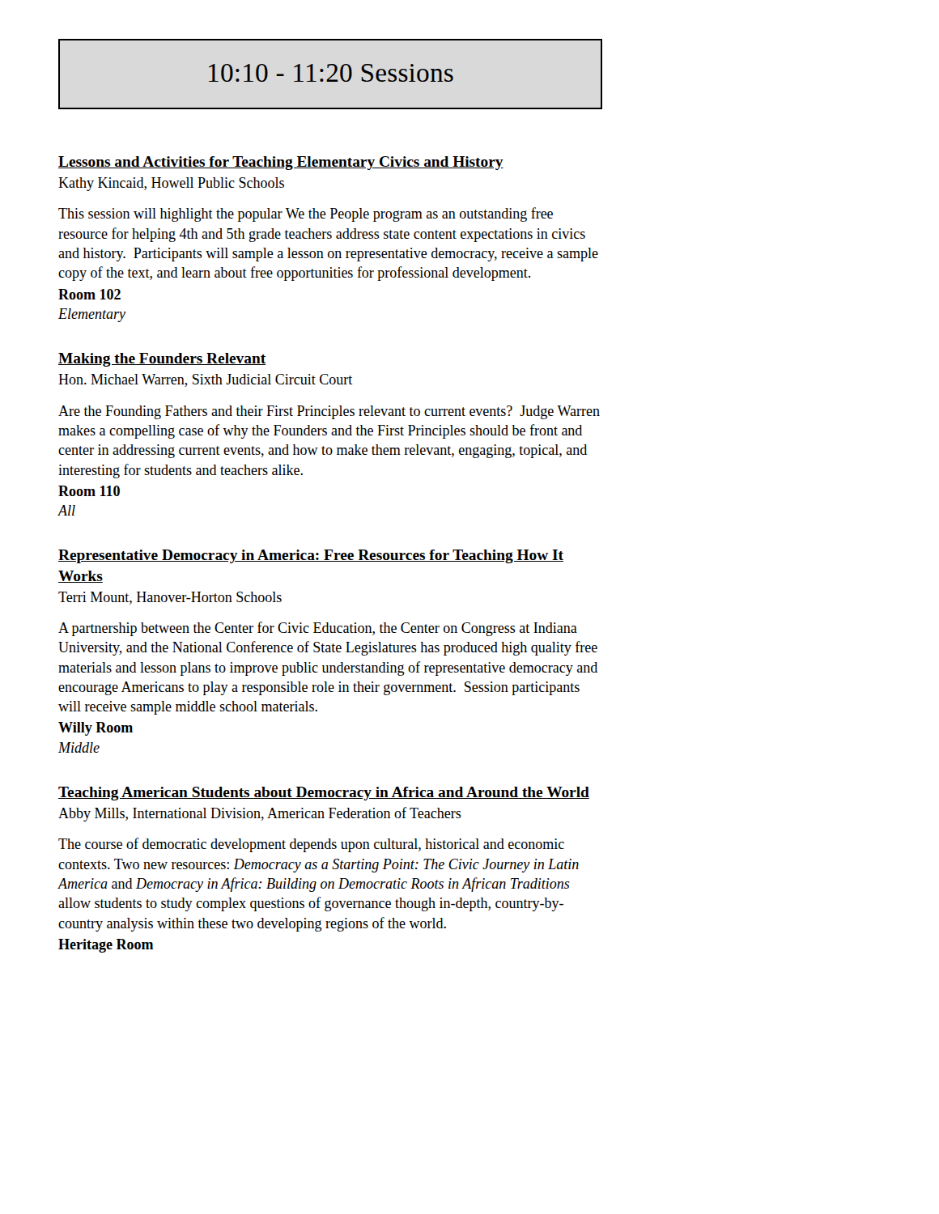10:10 - 11:20 Sessions
Lessons and Activities for Teaching Elementary Civics and History
Kathy Kincaid, Howell Public Schools
This session will highlight the popular We the People program as an outstanding free resource for helping 4th and 5th grade teachers address state content expectations in civics and history. Participants will sample a lesson on representative democracy, receive a sample copy of the text, and learn about free opportunities for professional development.
Room 102
Elementary
Making the Founders Relevant
Hon. Michael Warren, Sixth Judicial Circuit Court
Are the Founding Fathers and their First Principles relevant to current events? Judge Warren makes a compelling case of why the Founders and the First Principles should be front and center in addressing current events, and how to make them relevant, engaging, topical, and interesting for students and teachers alike.
Room 110
All
Representative Democracy in America: Free Resources for Teaching How It Works
Terri Mount, Hanover-Horton Schools
A partnership between the Center for Civic Education, the Center on Congress at Indiana University, and the National Conference of State Legislatures has produced high quality free materials and lesson plans to improve public understanding of representative democracy and encourage Americans to play a responsible role in their government. Session participants will receive sample middle school materials.
Willy Room
Middle
Teaching American Students about Democracy in Africa and Around the World
Abby Mills, International Division, American Federation of Teachers
The course of democratic development depends upon cultural, historical and economic contexts. Two new resources: Democracy as a Starting Point: The Civic Journey in Latin America and Democracy in Africa: Building on Democratic Roots in African Traditions allow students to study complex questions of governance though in-depth, country-by-country analysis within these two developing regions of the world.
Heritage Room